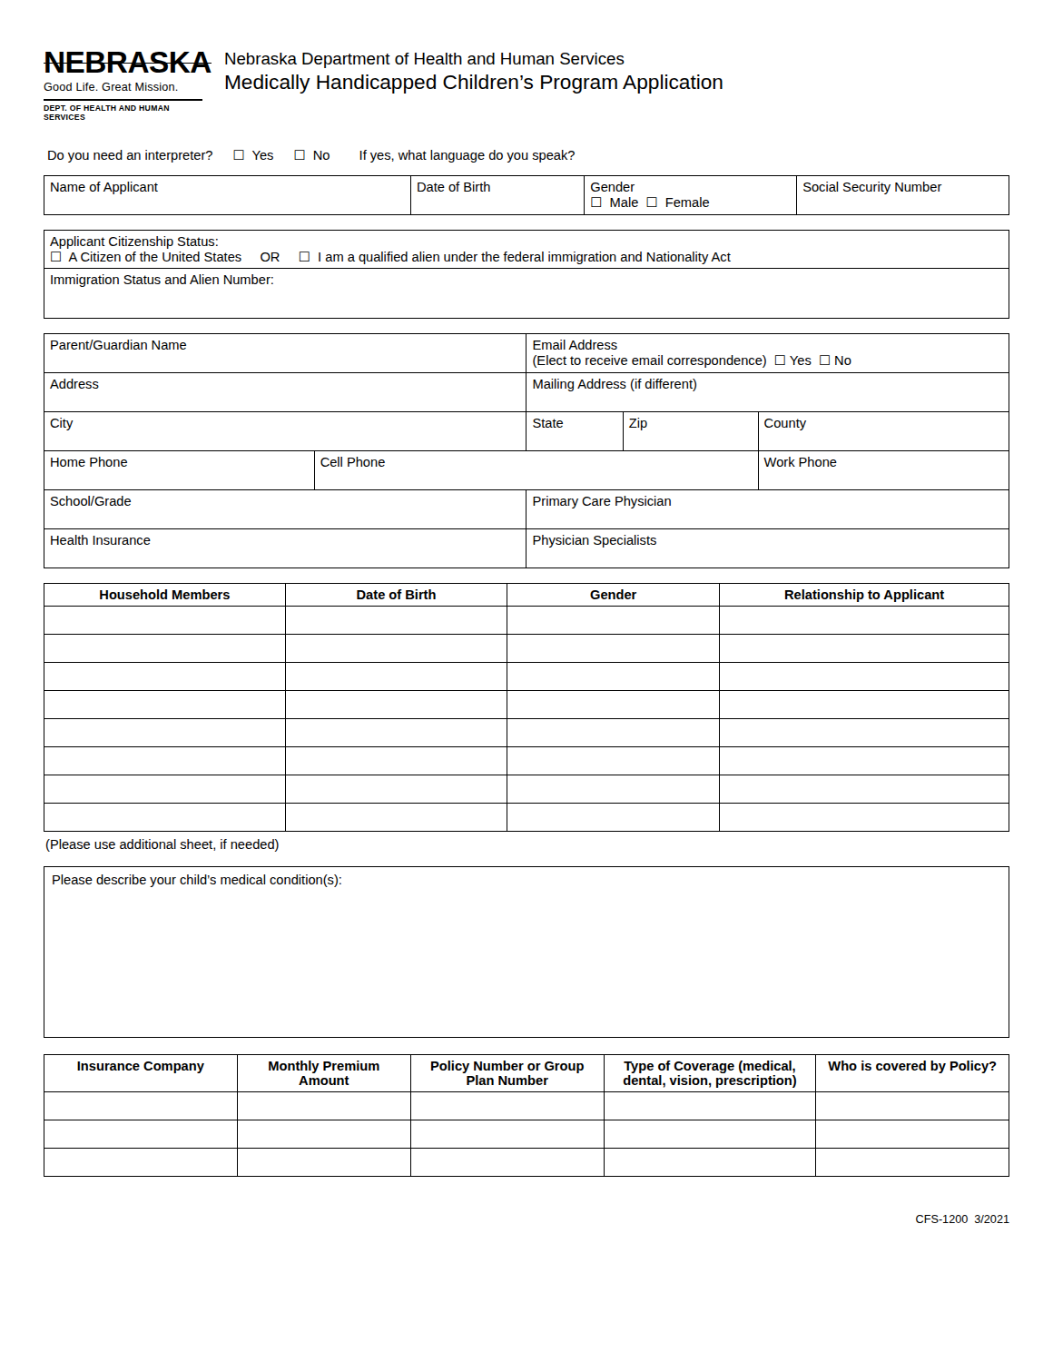NEBRASKA
Good Life. Great Mission.
DEPT. OF HEALTH AND HUMAN SERVICES
Nebraska Department of Health and Human Services
Medically Handicapped Children’s Program Application
Do you need an interpreter? ☐ Yes ☐ No If yes, what language do you speak?
| Name of Applicant | Date of Birth | Gender ☐ Male ☐ Female | Social Security Number |
| Applicant Citizenship Status: ☐ A Citizen of the United States OR ☐ I am a qualified alien under the federal immigration and Nationality Act |
| Immigration Status and Alien Number: |
| Parent/Guardian Name | Email Address (Elect to receive email correspondence) ☐ Yes ☐ No |
| Address | Mailing Address (if different) |
| City | State | Zip | County |
| Home Phone | Cell Phone | Work Phone |
| School/Grade | Primary Care Physician |
| Health Insurance | Physician Specialists |
| Household Members | Date of Birth | Gender | Relationship to Applicant |
| --- | --- | --- | --- |
(Please use additional sheet, if needed)
Please describe your child’s medical condition(s):
| Insurance Company | Monthly Premium Amount | Policy Number or Group Plan Number | Type of Coverage (medical, dental, vision, prescription) | Who is covered by Policy? |
| --- | --- | --- | --- | --- |
CFS-1200 3/2021